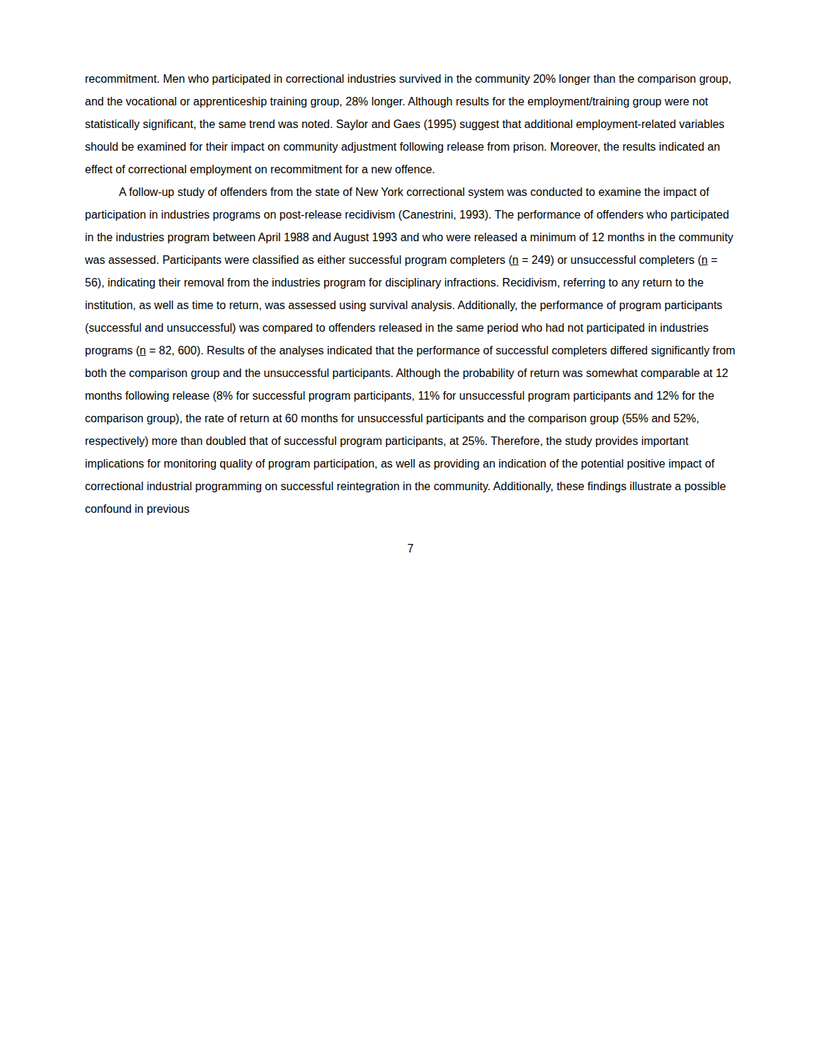recommitment. Men who participated in correctional industries survived in the community 20% longer than the comparison group, and the vocational or apprenticeship training group, 28% longer. Although results for the employment/training group were not statistically significant, the same trend was noted. Saylor and Gaes (1995) suggest that additional employment-related variables should be examined for their impact on community adjustment following release from prison. Moreover, the results indicated an effect of correctional employment on recommitment for a new offence.
A follow-up study of offenders from the state of New York correctional system was conducted to examine the impact of participation in industries programs on post-release recidivism (Canestrini, 1993). The performance of offenders who participated in the industries program between April 1988 and August 1993 and who were released a minimum of 12 months in the community was assessed. Participants were classified as either successful program completers (n = 249) or unsuccessful completers (n = 56), indicating their removal from the industries program for disciplinary infractions. Recidivism, referring to any return to the institution, as well as time to return, was assessed using survival analysis. Additionally, the performance of program participants (successful and unsuccessful) was compared to offenders released in the same period who had not participated in industries programs (n = 82, 600). Results of the analyses indicated that the performance of successful completers differed significantly from both the comparison group and the unsuccessful participants. Although the probability of return was somewhat comparable at 12 months following release (8% for successful program participants, 11% for unsuccessful program participants and 12% for the comparison group), the rate of return at 60 months for unsuccessful participants and the comparison group (55% and 52%, respectively) more than doubled that of successful program participants, at 25%. Therefore, the study provides important implications for monitoring quality of program participation, as well as providing an indication of the potential positive impact of correctional industrial programming on successful reintegration in the community. Additionally, these findings illustrate a possible confound in previous
7